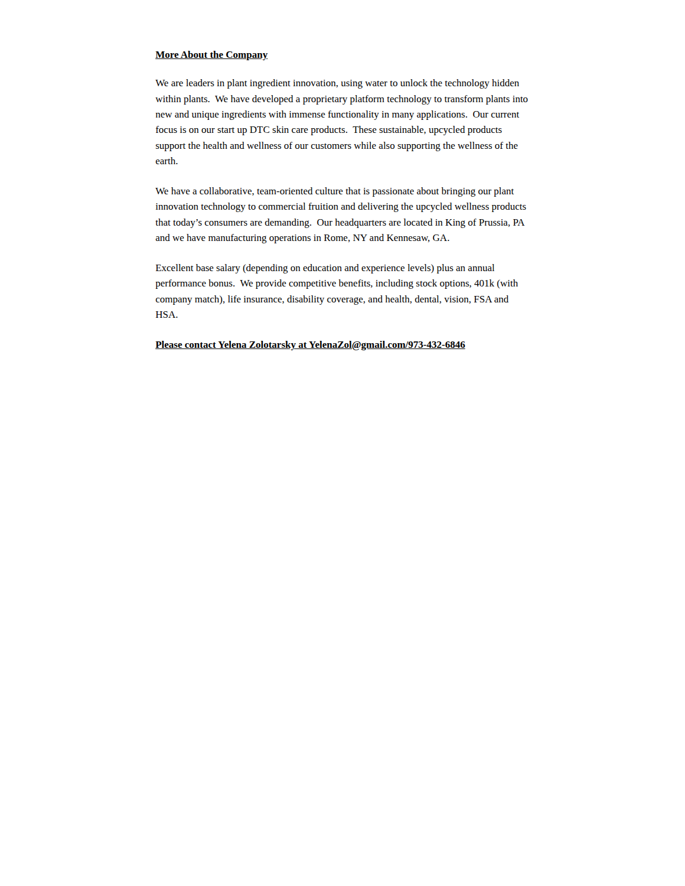More About the Company
We are leaders in plant ingredient innovation, using water to unlock the technology hidden within plants. We have developed a proprietary platform technology to transform plants into new and unique ingredients with immense functionality in many applications. Our current focus is on our start up DTC skin care products. These sustainable, upcycled products support the health and wellness of our customers while also supporting the wellness of the earth.
We have a collaborative, team-oriented culture that is passionate about bringing our plant innovation technology to commercial fruition and delivering the upcycled wellness products that today’s consumers are demanding. Our headquarters are located in King of Prussia, PA and we have manufacturing operations in Rome, NY and Kennesaw, GA.
Excellent base salary (depending on education and experience levels) plus an annual performance bonus. We provide competitive benefits, including stock options, 401k (with company match), life insurance, disability coverage, and health, dental, vision, FSA and HSA.
Please contact Yelena Zolotarsky at YelenaZol@gmail.com/973-432-6846